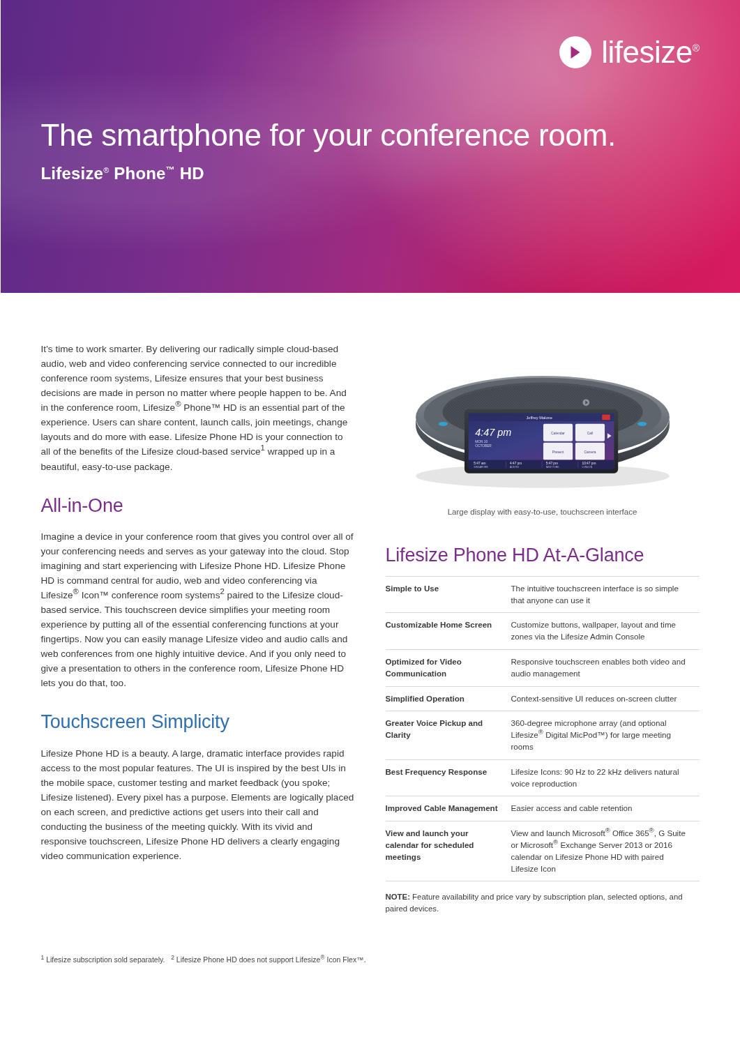lifesize®
The smartphone for your conference room.
Lifesize® Phone™ HD
It’s time to work smarter. By delivering our radically simple cloud-based audio, web and video conferencing service connected to our incredible conference room systems, Lifesize ensures that your best business decisions are made in person no matter where people happen to be. And in the conference room, Lifesize® Phone™ HD is an essential part of the experience. Users can share content, launch calls, join meetings, change layouts and do more with ease. Lifesize Phone HD is your connection to all of the benefits of the Lifesize cloud-based service1 wrapped up in a beautiful, easy-to-use package.
All-in-One
Imagine a device in your conference room that gives you control over all of your conferencing needs and serves as your gateway into the cloud. Stop imagining and start experiencing with Lifesize Phone HD. Lifesize Phone HD is command central for audio, web and video conferencing via Lifesize® Icon™ conference room systems2 paired to the Lifesize cloud-based service. This touchscreen device simplifies your meeting room experience by putting all of the essential conferencing functions at your fingertips. Now you can easily manage Lifesize video and audio calls and web conferences from one highly intuitive device. And if you only need to give a presentation to others in the conference room, Lifesize Phone HD lets you do that, too.
Touchscreen Simplicity
Lifesize Phone HD is a beauty. A large, dramatic interface provides rapid access to the most popular features. The UI is inspired by the best UIs in the mobile space, customer testing and market feedback (you spoke; Lifesize listened). Every pixel has a purpose. Elements are logically placed on each screen, and predictive actions get users into their call and conducting the business of the meeting quickly. With its vivid and responsive touchscreen, Lifesize Phone HD delivers a clearly engaging video communication experience.
Jeffrey Malone 4:47 pm MON 10 OCTOBER Calendar Call Present Camera 5:47 am SINGAPORE 4:47 pm AUSTIN 5:47 pm NEW YORK 10:47 pm LONDON
Large display with easy-to-use, touchscreen interface
Lifesize Phone HD At-A-Glance
| Simple to Use | The intuitive touchscreen interface is so simple that anyone can use it |
| Customizable Home Screen | Customize buttons, wallpaper, layout and time zones via the Lifesize Admin Console |
| Optimized for Video Communication | Responsive touchscreen enables both video and audio management |
| Simplified Operation | Context-sensitive UI reduces on-screen clutter |
| Greater Voice Pickup and Clarity | 360-degree microphone array (and optional Lifesize ® Digital MicPod™) for large meeting rooms |
| Best Frequency Response | Lifesize Icons: 90 Hz to 22 kHz delivers natural voice reproduction |
| Improved Cable Management | Easier access and cable retention |
| View and launch your calendar for scheduled meetings | View and launch Microsoft ® Office 365 ® , G Suite or Microsoft ® Exchange Server 2013 or 2016 calendar on Lifesize Phone HD with paired Lifesize Icon |
NOTE: Feature availability and price vary by subscription plan, selected options, and paired devices.
1 Lifesize subscription sold separately. 2 Lifesize Phone HD does not support Lifesize® Icon Flex™.